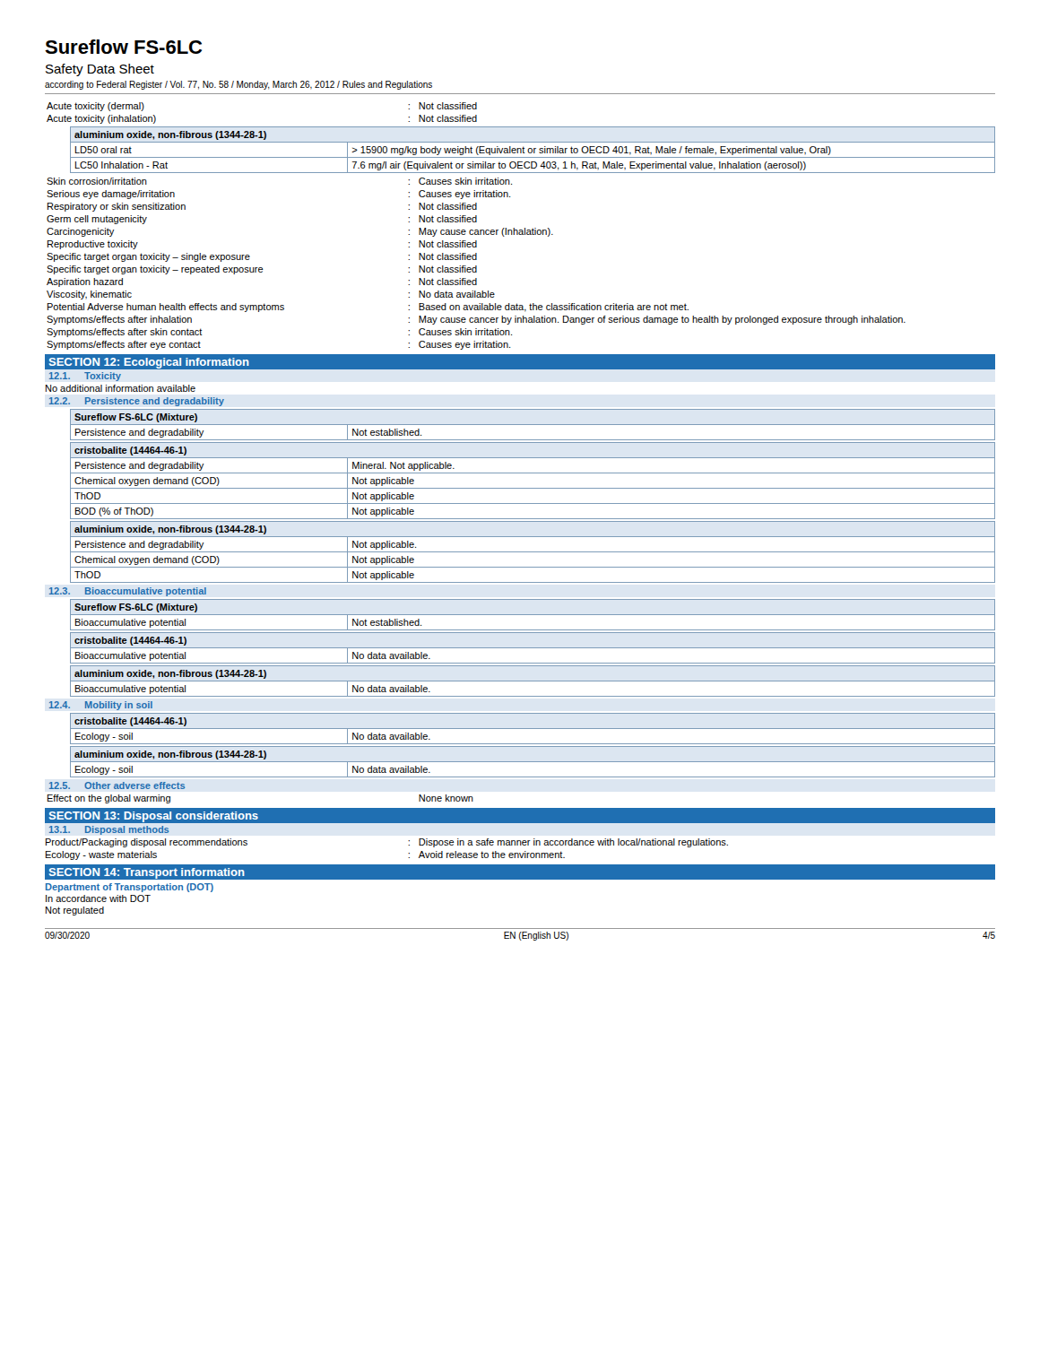Sureflow FS-6LC
Safety Data Sheet
according to Federal Register / Vol. 77, No. 58 / Monday, March 26, 2012 / Rules and Regulations
| Acute toxicity (dermal) | : | Not classified |
| Acute toxicity (inhalation) | : | Not classified |
| aluminium oxide, non-fibrous (1344-28-1) |
| LD50 oral rat | > 15900 mg/kg body weight (Equivalent or similar to OECD 401, Rat, Male / female, Experimental value, Oral) |
| LC50 Inhalation - Rat | 7.6 mg/l air (Equivalent or similar to OECD 403, 1 h, Rat, Male, Experimental value, Inhalation (aerosol)) |
| Skin corrosion/irritation | : | Causes skin irritation. |
| Serious eye damage/irritation | : | Causes eye irritation. |
| Respiratory or skin sensitization | : | Not classified |
| Germ cell mutagenicity | : | Not classified |
| Carcinogenicity | : | May cause cancer (Inhalation). |
| Reproductive toxicity | : | Not classified |
| Specific target organ toxicity – single exposure | : | Not classified |
| Specific target organ toxicity – repeated exposure | : | Not classified |
| Aspiration hazard | : | Not classified |
| Viscosity, kinematic | : | No data available |
| Potential Adverse human health effects and symptoms | : | Based on available data, the classification criteria are not met. |
| Symptoms/effects after inhalation | : | May cause cancer by inhalation. Danger of serious damage to health by prolonged exposure through inhalation. |
| Symptoms/effects after skin contact | : | Causes skin irritation. |
| Symptoms/effects after eye contact | : | Causes eye irritation. |
SECTION 12: Ecological information
12.1. Toxicity
No additional information available
12.2. Persistence and degradability
| Sureflow FS-6LC (Mixture) |
| Persistence and degradability | Not established. |
| cristobalite (14464-46-1) |
| Persistence and degradability | Mineral. Not applicable. |
| Chemical oxygen demand (COD) | Not applicable |
| ThOD | Not applicable |
| BOD (% of ThOD) | Not applicable |
| aluminium oxide, non-fibrous (1344-28-1) |
| Persistence and degradability | Not applicable. |
| Chemical oxygen demand (COD) | Not applicable |
| ThOD | Not applicable |
12.3. Bioaccumulative potential
| Sureflow FS-6LC (Mixture) |
| Bioaccumulative potential | Not established. |
| cristobalite (14464-46-1) |
| Bioaccumulative potential | No data available. |
| aluminium oxide, non-fibrous (1344-28-1) |
| Bioaccumulative potential | No data available. |
12.4. Mobility in soil
| cristobalite (14464-46-1) |
| Ecology - soil | No data available. |
| aluminium oxide, non-fibrous (1344-28-1) |
| Ecology - soil | No data available. |
12.5. Other adverse effects
| Effect on the global warming | | None known |
SECTION 13: Disposal considerations
13.1. Disposal methods
| Product/Packaging disposal recommendations | : | Dispose in a safe manner in accordance with local/national regulations. |
| Ecology - waste materials | : | Avoid release to the environment. |
SECTION 14: Transport information
Department of Transportation (DOT)
In accordance with DOT
Not regulated
09/30/2020
EN (English US)
4/5